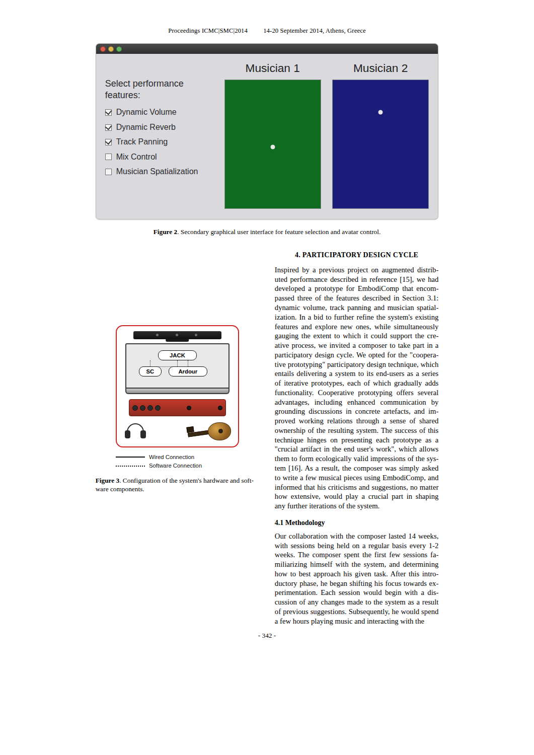Proceedings ICMC|SMC|2014 14-20 September 2014, Athens, Greece
Select performance features:
Dynamic Volume
Dynamic Reverb
Track Panning
Mix Control
Musician Spatialization
Musician 1
Musician 2
Figure 2. Secondary graphical user interface for feature selection and avatar control.
JACK
SC
Ardour
Wired Connection
Software Connection
Figure 3. Configuration of the system's hardware and software components.
4. PARTICIPATORY DESIGN CYCLE
Inspired by a previous project on augmented distributed performance described in reference [15], we had developed a prototype for EmbodiComp that encompassed three of the features described in Section 3.1: dynamic volume, track panning and musician spatialization. In a bid to further refine the system's existing features and explore new ones, while simultaneously gauging the extent to which it could support the creative process, we invited a composer to take part in a participatory design cycle. We opted for the "cooperative prototyping" participatory design technique, which entails delivering a system to its end-users as a series of iterative prototypes, each of which gradually adds functionality. Cooperative prototyping offers several advantages, including enhanced communication by grounding discussions in concrete artefacts, and improved working relations through a sense of shared ownership of the resulting system. The success of this technique hinges on presenting each prototype as a "crucial artifact in the end user's work", which allows them to form ecologically valid impressions of the system [16]. As a result, the composer was simply asked to write a few musical pieces using EmbodiComp, and informed that his criticisms and suggestions, no matter how extensive, would play a crucial part in shaping any further iterations of the system.
4.1 Methodology
Our collaboration with the composer lasted 14 weeks, with sessions being held on a regular basis every 1-2 weeks. The composer spent the first few sessions familiarizing himself with the system, and determining how to best approach his given task. After this introductory phase, he began shifting his focus towards experimentation. Each session would begin with a discussion of any changes made to the system as a result of previous suggestions. Subsequently, he would spend a few hours playing music and interacting with the
- 342 -